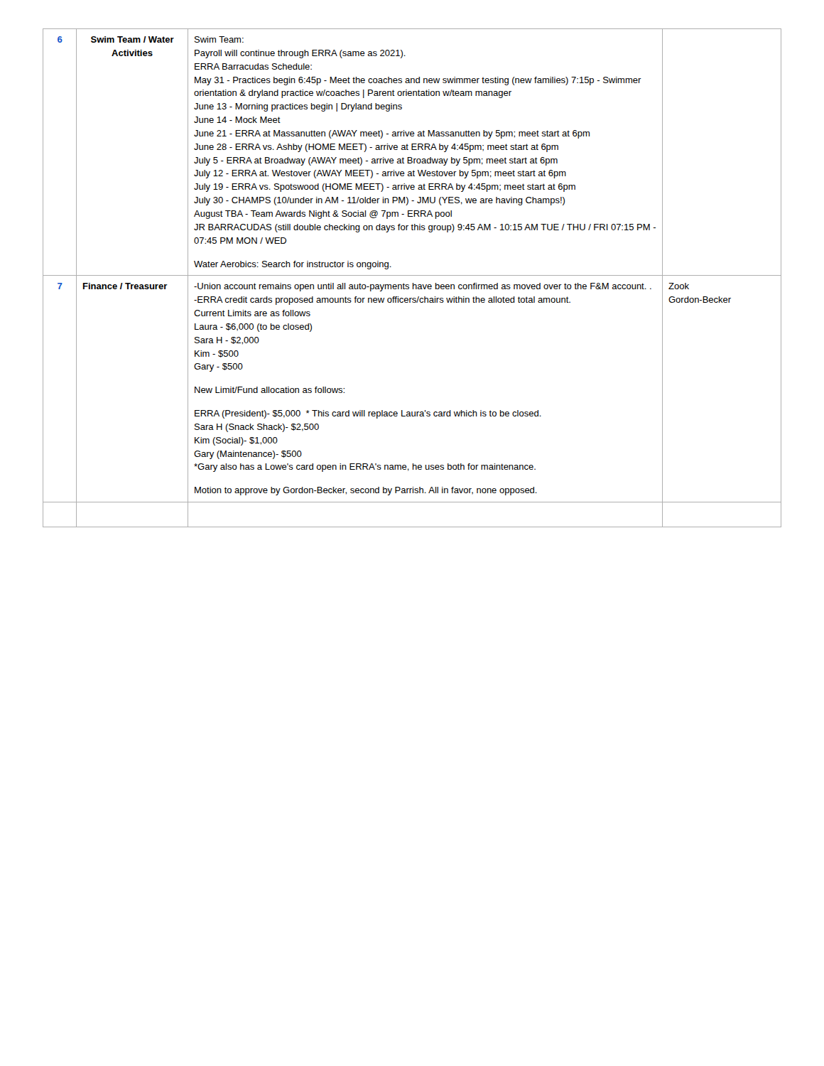| 6 | Swim Team / Water Activities | Swim Team: Payroll will continue through ERRA (same as 2021). ERRA Barracudas Schedule: May 31 - Practices begin 6:45p - Meet the coaches and new swimmer testing (new families) 7:15p - Swimmer orientation & dryland practice w/coaches / Parent orientation w/team manager June 13 - Morning practices begin / Dryland begins June 14 - Mock Meet June 21 - ERRA at Massanutten (AWAY meet) - arrive at Massanutten by 5pm; meet start at 6pm June 28 - ERRA vs. Ashby (HOME MEET) - arrive at ERRA by 4:45pm; meet start at 6pm July 5 - ERRA at Broadway (AWAY meet) - arrive at Broadway by 5pm; meet start at 6pm July 12 - ERRA at. Westover (AWAY MEET) - arrive at Westover by 5pm; meet start at 6pm July 19 - ERRA vs. Spotswood (HOME MEET) - arrive at ERRA by 4:45pm; meet start at 6pm July 30 - CHAMPS (10/under in AM - 11/older in PM) - JMU (YES, we are having Champs!) August TBA - Team Awards Night & Social @ 7pm - ERRA pool JR BARRACUDAS (still double checking on days for this group) 9:45 AM - 10:15 AM TUE / THU / FRI 07:15 PM - 07:45 PM MON / WED Water Aerobics: Search for instructor is ongoing. | |
| 7 | Finance / Treasurer | -Union account remains open until all auto-payments have been confirmed as moved over to the F&M account. . -ERRA credit cards proposed amounts for new officers/chairs within the alloted total amount. Current Limits are as follows Laura - $6,000 (to be closed) Sara H - $2,000 Kim - $500 Gary - $500 New Limit/Fund allocation as follows: ERRA (President)- $5,000 * This card will replace Laura's card which is to be closed. Sara H (Snack Shack)- $2,500 Kim (Social)- $1,000 Gary (Maintenance)- $500 *Gary also has a Lowe's card open in ERRA's name, he uses both for maintenance. Motion to approve by Gordon-Becker, second by Parrish. All in favor, none opposed. | Zook Gordon-Becker |